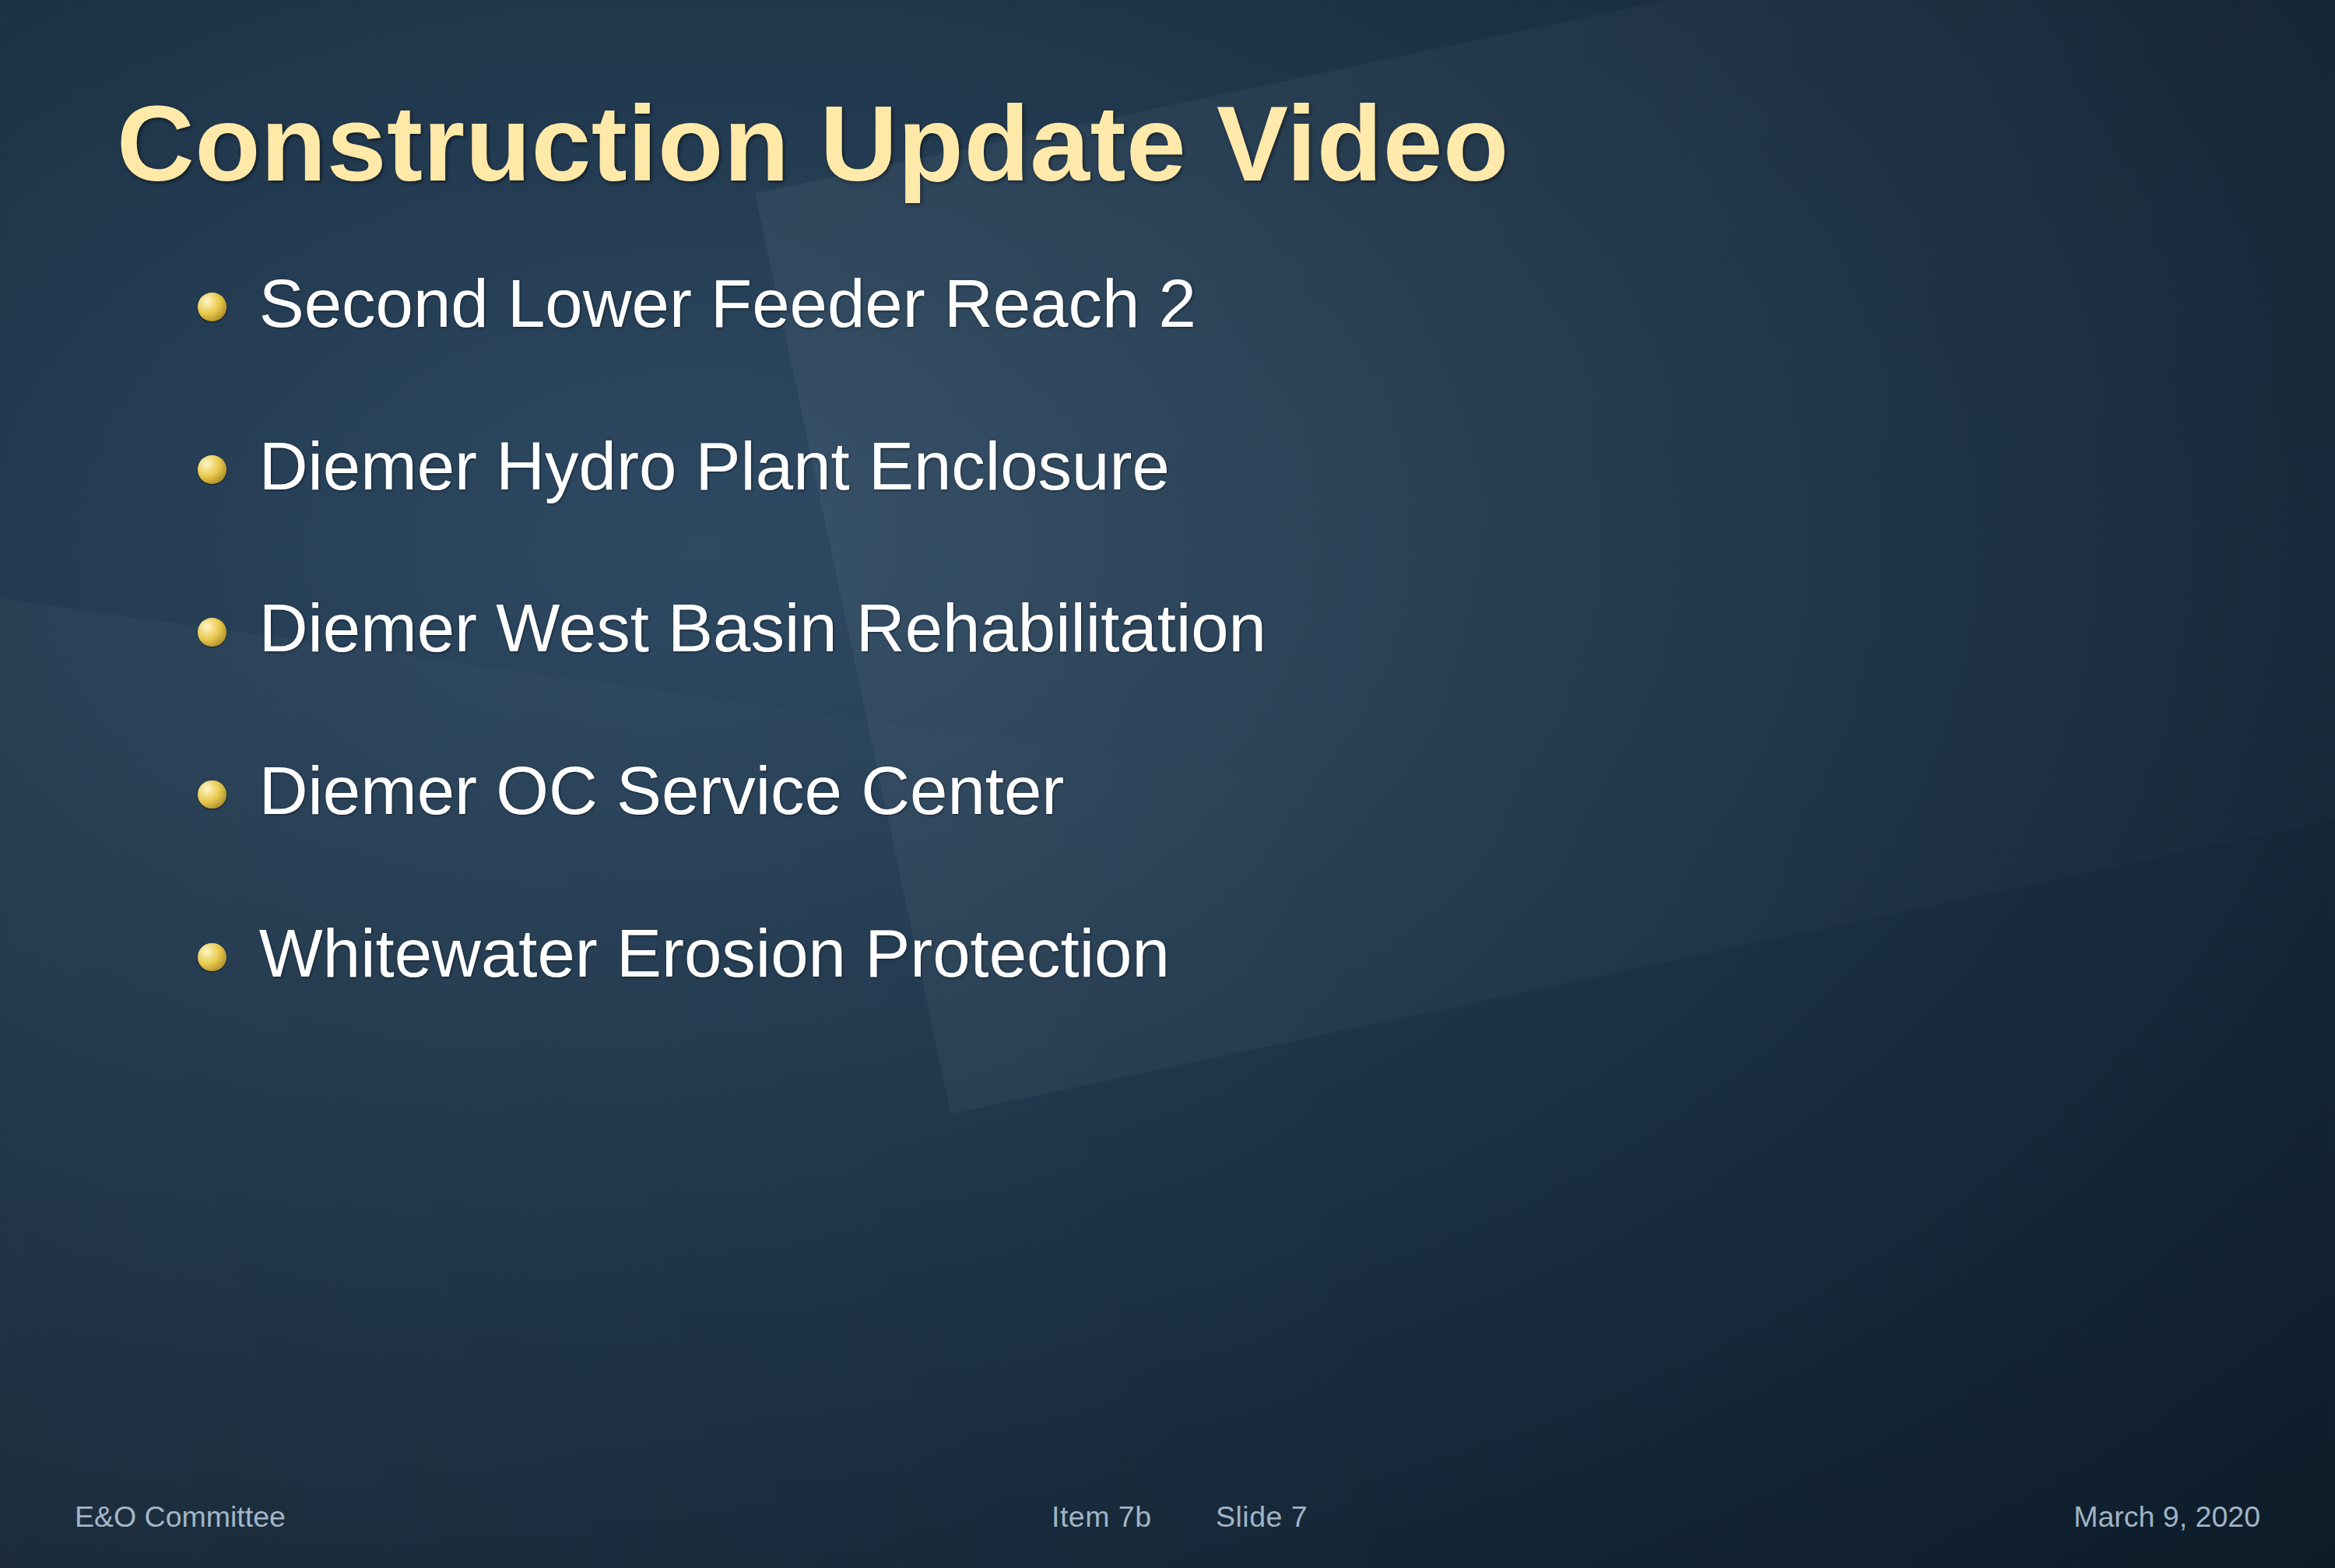Construction Update Video
Second Lower Feeder Reach 2
Diemer Hydro Plant Enclosure
Diemer West Basin Rehabilitation
Diemer OC Service Center
Whitewater Erosion Protection
E&O Committee Item 7b Slide 7 March 9, 2020